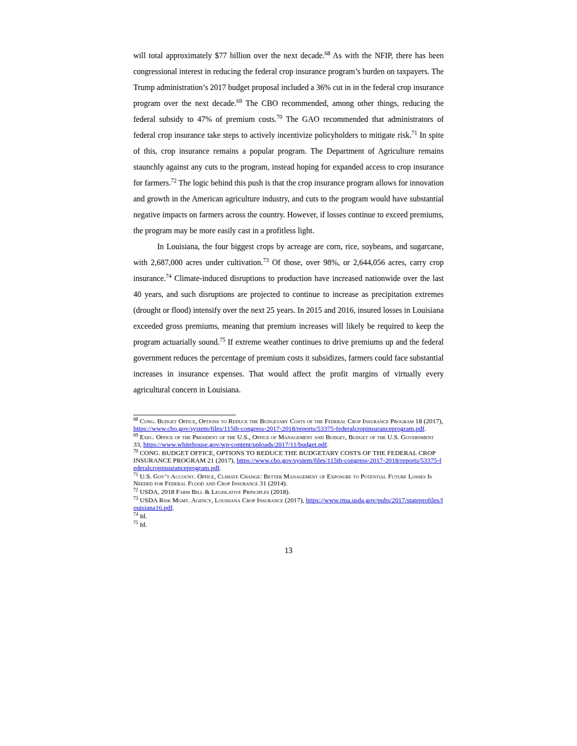will total approximately $77 billion over the next decade.68 As with the NFIP, there has been congressional interest in reducing the federal crop insurance program’s burden on taxpayers. The Trump administration’s 2017 budget proposal included a 36% cut in in the federal crop insurance program over the next decade.69 The CBO recommended, among other things, reducing the federal subsidy to 47% of premium costs.70 The GAO recommended that administrators of federal crop insurance take steps to actively incentivize policyholders to mitigate risk.71 In spite of this, crop insurance remains a popular program. The Department of Agriculture remains staunchly against any cuts to the program, instead hoping for expanded access to crop insurance for farmers.72 The logic behind this push is that the crop insurance program allows for innovation and growth in the American agriculture industry, and cuts to the program would have substantial negative impacts on farmers across the country. However, if losses continue to exceed premiums, the program may be more easily cast in a profitless light.
In Louisiana, the four biggest crops by acreage are corn, rice, soybeans, and sugarcane, with 2,687,000 acres under cultivation.73 Of those, over 98%, or 2,644,056 acres, carry crop insurance.74 Climate-induced disruptions to production have increased nationwide over the last 40 years, and such disruptions are projected to continue to increase as precipitation extremes (drought or flood) intensify over the next 25 years. In 2015 and 2016, insured losses in Louisiana exceeded gross premiums, meaning that premium increases will likely be required to keep the program actuarially sound.75 If extreme weather continues to drive premiums up and the federal government reduces the percentage of premium costs it subsidizes, farmers could face substantial increases in insurance expenses. That would affect the profit margins of virtually every agricultural concern in Louisiana.
68 Cong. Budget Office, Options to Reduce the Budgetary Costs of the Federal Crop Insurance Program 18 (2017), https://www.cbo.gov/system/files/115th-congress-2017-2018/reports/53375-federalcropinsuranceprogram.pdf.
69 Exec. Office of the President of the U.S., Office of Management and Budget, Budget of the U.S. Government 33, https://www.whitehouse.gov/wp-content/uploads/2017/11/budget.pdf.
70 CONG. BUDGET OFFICE, OPTIONS TO REDUCE THE BUDGETARY COSTS OF THE FEDERAL CROP INSURANCE PROGRAM 21 (2017), https://www.cbo.gov/system/files/115th-congress-2017-2018/reports/53375-federalcropinsuranceprogram.pdf.
71 U.S. Gov’t Account. Office, Climate Change: Better Management of Exposure to Potential Future Losses Is Needed for Federal Flood and Crop Insurance 31 (2014).
72 USDA, 2018 Farm Bill & Legislative Principles (2018).
73 USDA Risk Mgmt. Agency, Louisiana Crop Insurance (2017), https://www.rma.usda.gov/pubs/2017/stateprofiles/louisiana16.pdf.
74 Id.
75 Id.
13